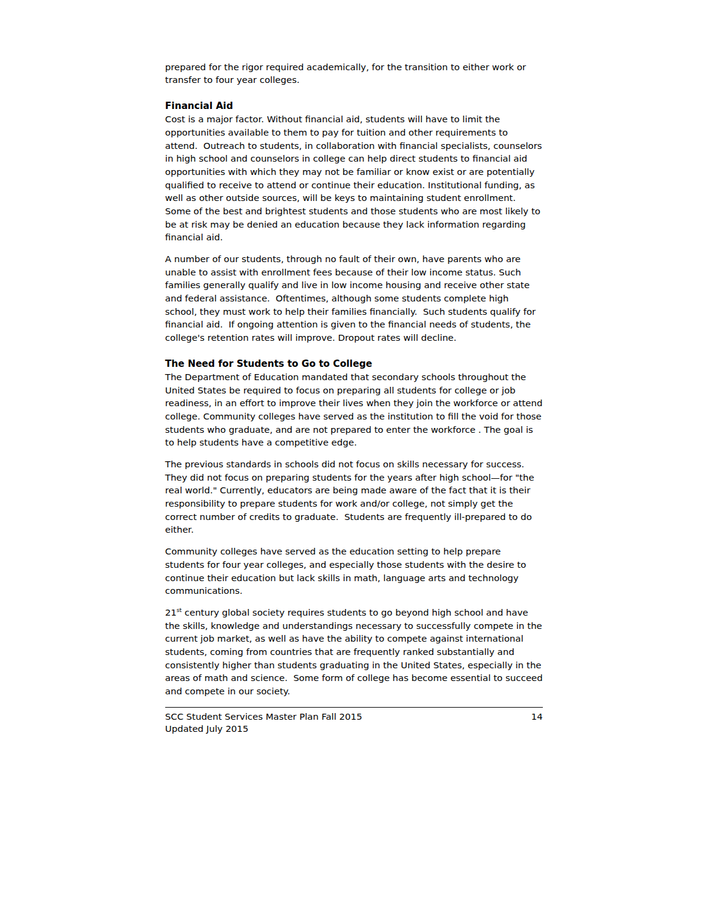prepared for the rigor required academically, for the transition to either work or transfer to four year colleges.
Financial Aid
Cost is a major factor. Without financial aid, students will have to limit the opportunities available to them to pay for tuition and other requirements to attend. Outreach to students, in collaboration with financial specialists, counselors in high school and counselors in college can help direct students to financial aid opportunities with which they may not be familiar or know exist or are potentially qualified to receive to attend or continue their education. Institutional funding, as well as other outside sources, will be keys to maintaining student enrollment. Some of the best and brightest students and those students who are most likely to be at risk may be denied an education because they lack information regarding financial aid.
A number of our students, through no fault of their own, have parents who are unable to assist with enrollment fees because of their low income status. Such families generally qualify and live in low income housing and receive other state and federal assistance. Oftentimes, although some students complete high school, they must work to help their families financially. Such students qualify for financial aid. If ongoing attention is given to the financial needs of students, the college's retention rates will improve. Dropout rates will decline.
The Need for Students to Go to College
The Department of Education mandated that secondary schools throughout the United States be required to focus on preparing all students for college or job readiness, in an effort to improve their lives when they join the workforce or attend college. Community colleges have served as the institution to fill the void for those students who graduate, and are not prepared to enter the workforce . The goal is to help students have a competitive edge.
The previous standards in schools did not focus on skills necessary for success. They did not focus on preparing students for the years after high school—for "the real world." Currently, educators are being made aware of the fact that it is their responsibility to prepare students for work and/or college, not simply get the correct number of credits to graduate. Students are frequently ill-prepared to do either.
Community colleges have served as the education setting to help prepare students for four year colleges, and especially those students with the desire to continue their education but lack skills in math, language arts and technology communications.
21st century global society requires students to go beyond high school and have the skills, knowledge and understandings necessary to successfully compete in the current job market, as well as have the ability to compete against international students, coming from countries that are frequently ranked substantially and consistently higher than students graduating in the United States, especially in the areas of math and science. Some form of college has become essential to succeed and compete in our society.
SCC Student Services Master Plan Fall 2015
Updated July 2015
14